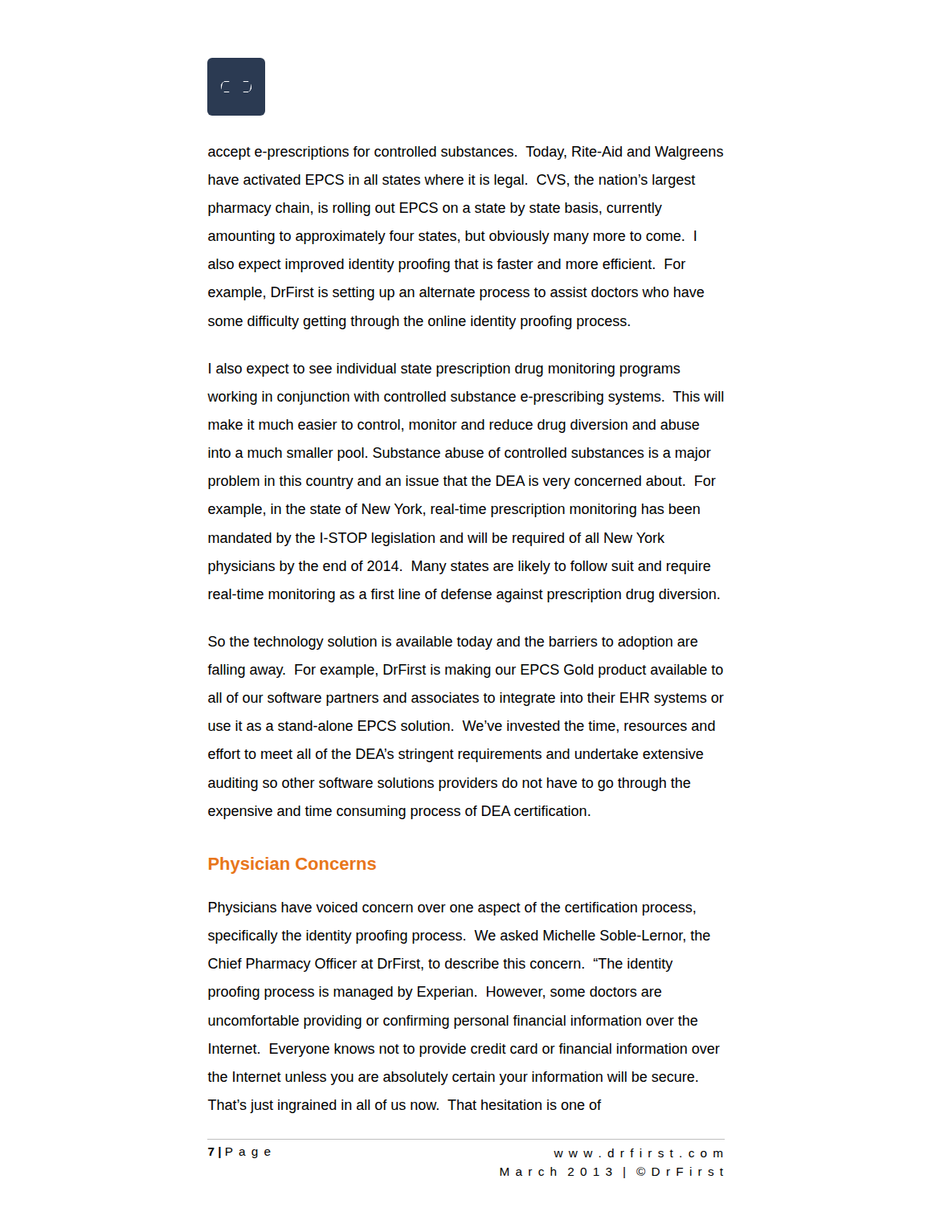accept e-prescriptions for controlled substances. Today, Rite-Aid and Walgreens have activated EPCS in all states where it is legal. CVS, the nation’s largest pharmacy chain, is rolling out EPCS on a state by state basis, currently amounting to approximately four states, but obviously many more to come. I also expect improved identity proofing that is faster and more efficient. For example, DrFirst is setting up an alternate process to assist doctors who have some difficulty getting through the online identity proofing process.
I also expect to see individual state prescription drug monitoring programs working in conjunction with controlled substance e-prescribing systems. This will make it much easier to control, monitor and reduce drug diversion and abuse into a much smaller pool. Substance abuse of controlled substances is a major problem in this country and an issue that the DEA is very concerned about. For example, in the state of New York, real-time prescription monitoring has been mandated by the I-STOP legislation and will be required of all New York physicians by the end of 2014. Many states are likely to follow suit and require real-time monitoring as a first line of defense against prescription drug diversion.
So the technology solution is available today and the barriers to adoption are falling away. For example, DrFirst is making our EPCS Gold product available to all of our software partners and associates to integrate into their EHR systems or use it as a stand-alone EPCS solution. We’ve invested the time, resources and effort to meet all of the DEA’s stringent requirements and undertake extensive auditing so other software solutions providers do not have to go through the expensive and time consuming process of DEA certification.
Physician Concerns
Physicians have voiced concern over one aspect of the certification process, specifically the identity proofing process. We asked Michelle Soble-Lernor, the Chief Pharmacy Officer at DrFirst, to describe this concern. “The identity proofing process is managed by Experian. However, some doctors are uncomfortable providing or confirming personal financial information over the Internet. Everyone knows not to provide credit card or financial information over the Internet unless you are absolutely certain your information will be secure. That’s just ingrained in all of us now. That hesitation is one of
7 | P a g e
w w w . d r f i r s t . c o m M a r c h 2 0 1 3 | © D r F i r s t